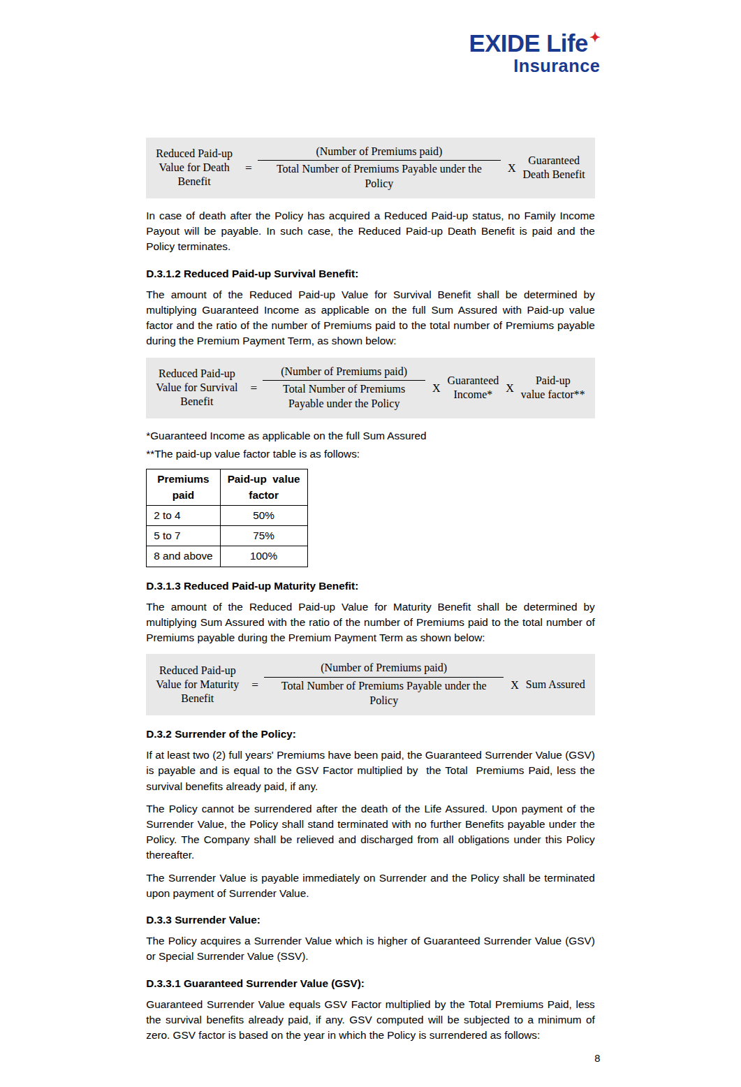EXIDE Life✦
Insurance
Reduced Paid-up
Value for Death
Benefit
=
(Number of Premiums paid) Total Number of Premiums Payable under the Policy
X
Guaranteed
Death Benefit
In case of death after the Policy has acquired a Reduced Paid-up status, no Family Income Payout will be payable. In such case, the Reduced Paid-up Death Benefit is paid and the Policy terminates.
D.3.1.2 Reduced Paid-up Survival Benefit:
The amount of the Reduced Paid-up Value for Survival Benefit shall be determined by multiplying Guaranteed Income as applicable on the full Sum Assured with Paid-up value factor and the ratio of the number of Premiums paid to the total number of Premiums payable during the Premium Payment Term, as shown below:
Reduced Paid-up
Value for Survival
Benefit
=
(Number of Premiums paid) Total Number of Premiums Payable under the Policy
X
Guaranteed
Income*
X
Paid-up
value factor**
*Guaranteed Income as applicable on the full Sum Assured
**The paid-up value factor table is as follows:
| Premiums paid | Paid-up value factor |
| --- | --- |
| 2 to 4 | 50% |
| 5 to 7 | 75% |
| 8 and above | 100% |
D.3.1.3 Reduced Paid-up Maturity Benefit:
The amount of the Reduced Paid-up Value for Maturity Benefit shall be determined by multiplying Sum Assured with the ratio of the number of Premiums paid to the total number of Premiums payable during the Premium Payment Term as shown below:
Reduced Paid-up
Value for Maturity
Benefit
=
(Number of Premiums paid) Total Number of Premiums Payable under the Policy
X
Sum Assured
D.3.2 Surrender of the Policy:
If at least two (2) full years' Premiums have been paid, the Guaranteed Surrender Value (GSV) is payable and is equal to the GSV Factor multiplied by the Total Premiums Paid, less the survival benefits already paid, if any.
The Policy cannot be surrendered after the death of the Life Assured. Upon payment of the Surrender Value, the Policy shall stand terminated with no further Benefits payable under the Policy. The Company shall be relieved and discharged from all obligations under this Policy thereafter.
The Surrender Value is payable immediately on Surrender and the Policy shall be terminated upon payment of Surrender Value.
D.3.3 Surrender Value:
The Policy acquires a Surrender Value which is higher of Guaranteed Surrender Value (GSV) or Special Surrender Value (SSV).
D.3.3.1 Guaranteed Surrender Value (GSV):
Guaranteed Surrender Value equals GSV Factor multiplied by the Total Premiums Paid, less the survival benefits already paid, if any. GSV computed will be subjected to a minimum of zero. GSV factor is based on the year in which the Policy is surrendered as follows:
8